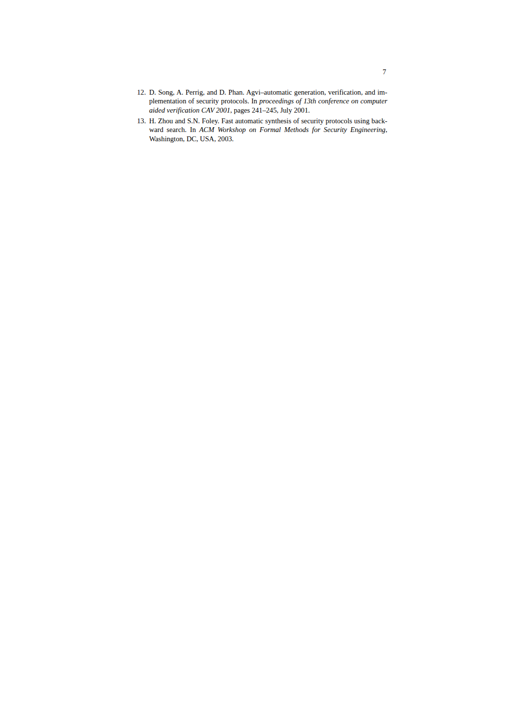7
12. D. Song, A. Perrig, and D. Phan. Agvi–automatic generation, verification, and implementation of security protocols. In proceedings of 13th conference on computer aided verification CAV 2001, pages 241–245, July 2001.
13. H. Zhou and S.N. Foley. Fast automatic synthesis of security protocols using backward search. In ACM Workshop on Formal Methods for Security Engineering, Washington, DC, USA, 2003.